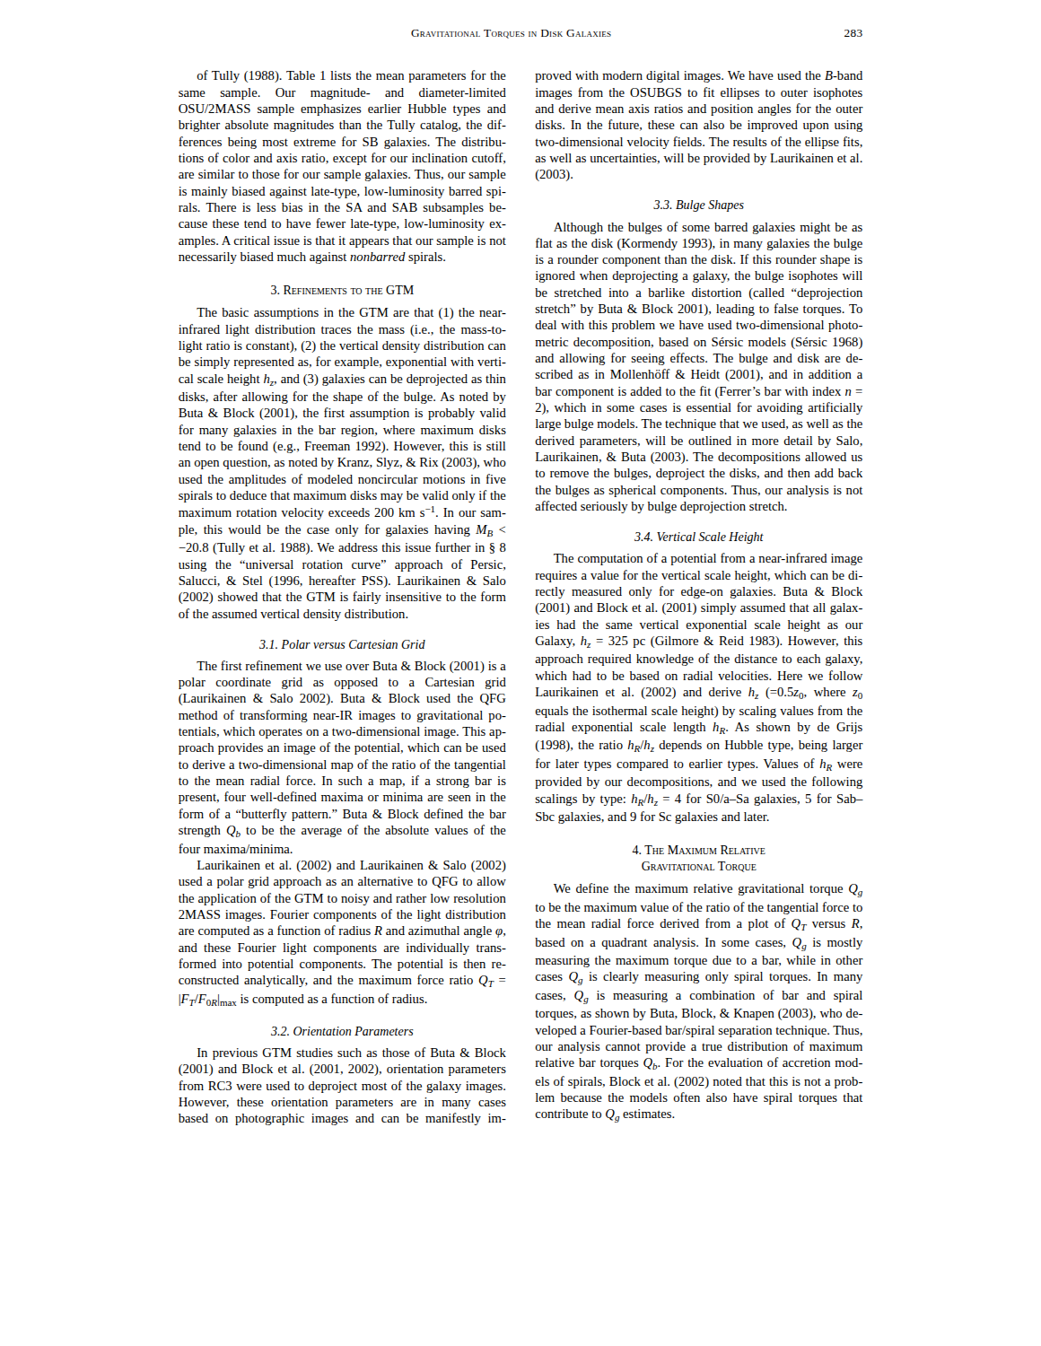Gravitational Torques in Disk Galaxies 283
of Tully (1988). Table 1 lists the mean parameters for the same sample. Our magnitude- and diameter-limited OSU/2MASS sample emphasizes earlier Hubble types and brighter absolute magnitudes than the Tully catalog, the differences being most extreme for SB galaxies. The distributions of color and axis ratio, except for our inclination cutoff, are similar to those for our sample galaxies. Thus, our sample is mainly biased against late-type, low-luminosity barred spirals. There is less bias in the SA and SAB subsamples because these tend to have fewer late-type, low-luminosity examples. A critical issue is that it appears that our sample is not necessarily biased much against nonbarred spirals.
3. Refinements to the GTM
The basic assumptions in the GTM are that (1) the near-infrared light distribution traces the mass (i.e., the mass-to-light ratio is constant), (2) the vertical density distribution can be simply represented as, for example, exponential with vertical scale height hz, and (3) galaxies can be deprojected as thin disks, after allowing for the shape of the bulge. As noted by Buta & Block (2001), the first assumption is probably valid for many galaxies in the bar region, where maximum disks tend to be found (e.g., Freeman 1992). However, this is still an open question, as noted by Kranz, Slyz, & Rix (2003), who used the amplitudes of modeled noncircular motions in five spirals to deduce that maximum disks may be valid only if the maximum rotation velocity exceeds 200 km s−1. In our sample, this would be the case only for galaxies having MB < −20.8 (Tully et al. 1988). We address this issue further in § 8 using the “universal rotation curve” approach of Persic, Salucci, & Stel (1996, hereafter PSS). Laurikainen & Salo (2002) showed that the GTM is fairly insensitive to the form of the assumed vertical density distribution.
3.1. Polar versus Cartesian Grid
The first refinement we use over Buta & Block (2001) is a polar coordinate grid as opposed to a Cartesian grid (Laurikainen & Salo 2002). Buta & Block used the QFG method of transforming near-IR images to gravitational potentials, which operates on a two-dimensional image. This approach provides an image of the potential, which can be used to derive a two-dimensional map of the ratio of the tangential to the mean radial force. In such a map, if a strong bar is present, four well-defined maxima or minima are seen in the form of a “butterfly pattern.” Buta & Block defined the bar strength Qb to be the average of the absolute values of the four maxima/minima.
Laurikainen et al. (2002) and Laurikainen & Salo (2002) used a polar grid approach as an alternative to QFG to allow the application of the GTM to noisy and rather low resolution 2MASS images. Fourier components of the light distribution are computed as a function of radius R and azimuthal angle φ, and these Fourier light components are individually transformed into potential components. The potential is then reconstructed analytically, and the maximum force ratio QT = |FT/F0R|max is computed as a function of radius.
3.2. Orientation Parameters
In previous GTM studies such as those of Buta & Block (2001) and Block et al. (2001, 2002), orientation parameters from RC3 were used to deproject most of the galaxy images. However, these orientation parameters are in many cases based on photographic images and can be manifestly improved with modern digital images. We have used the B-band images from the OSUBGS to fit ellipses to outer isophotes and derive mean axis ratios and position angles for the outer disks. In the future, these can also be improved upon using two-dimensional velocity fields. The results of the ellipse fits, as well as uncertainties, will be provided by Laurikainen et al. (2003).
3.3. Bulge Shapes
Although the bulges of some barred galaxies might be as flat as the disk (Kormendy 1993), in many galaxies the bulge is a rounder component than the disk. If this rounder shape is ignored when deprojecting a galaxy, the bulge isophotes will be stretched into a barlike distortion (called “deprojection stretch” by Buta & Block 2001), leading to false torques. To deal with this problem we have used two-dimensional photometric decomposition, based on Sérsic models (Sérsic 1968) and allowing for seeing effects. The bulge and disk are described as in Mollenhöff & Heidt (2001), and in addition a bar component is added to the fit (Ferrer’s bar with index n = 2), which in some cases is essential for avoiding artificially large bulge models. The technique that we used, as well as the derived parameters, will be outlined in more detail by Salo, Laurikainen, & Buta (2003). The decompositions allowed us to remove the bulges, deproject the disks, and then add back the bulges as spherical components. Thus, our analysis is not affected seriously by bulge deprojection stretch.
3.4. Vertical Scale Height
The computation of a potential from a near-infrared image requires a value for the vertical scale height, which can be directly measured only for edge-on galaxies. Buta & Block (2001) and Block et al. (2001) simply assumed that all galaxies had the same vertical exponential scale height as our Galaxy, hz = 325 pc (Gilmore & Reid 1983). However, this approach required knowledge of the distance to each galaxy, which had to be based on radial velocities. Here we follow Laurikainen et al. (2002) and derive hz (=0.5z0, where z0 equals the isothermal scale height) by scaling values from the radial exponential scale length hR. As shown by de Grijs (1998), the ratio hR/hz depends on Hubble type, being larger for later types compared to earlier types. Values of hR were provided by our decompositions, and we used the following scalings by type: hR/hz = 4 for S0/a–Sa galaxies, 5 for Sab–Sbc galaxies, and 9 for Sc galaxies and later.
4. The Maximum Relative
Gravitational Torque
We define the maximum relative gravitational torque Qg to be the maximum value of the ratio of the tangential force to the mean radial force derived from a plot of QT versus R, based on a quadrant analysis. In some cases, Qg is mostly measuring the maximum torque due to a bar, while in other cases Qg is clearly measuring only spiral torques. In many cases, Qg is measuring a combination of bar and spiral torques, as shown by Buta, Block, & Knapen (2003), who developed a Fourier-based bar/spiral separation technique. Thus, our analysis cannot provide a true distribution of maximum relative bar torques Qb. For the evaluation of accretion models of spirals, Block et al. (2002) noted that this is not a problem because the models often also have spiral torques that contribute to Qg estimates.